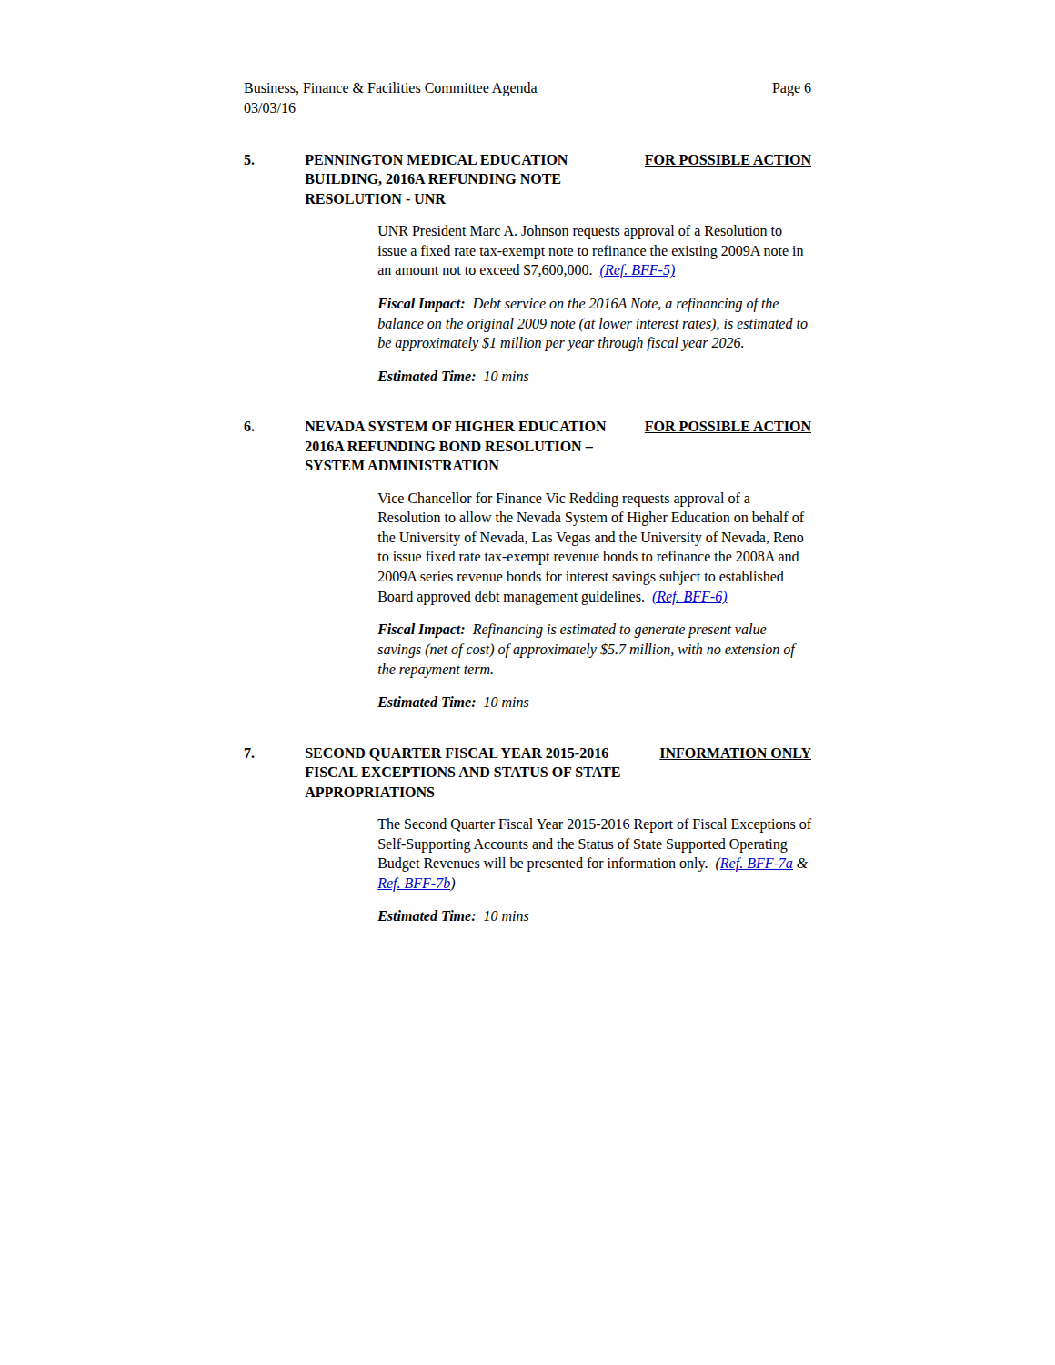Business, Finance & Facilities Committee Agenda
03/03/16
Page 6
5.
Pennington Medical Education
Building, 2016A Refunding Note
Resolution - UNR
For Possible Action
UNR President Marc A. Johnson requests approval of a Resolution to issue a fixed rate tax-exempt note to refinance the existing 2009A note in an amount not to exceed $7,600,000. (Ref. BFF-5)
Fiscal Impact: Debt service on the 2016A Note, a refinancing of the balance on the original 2009 note (at lower interest rates), is estimated to be approximately $1 million per year through fiscal year 2026.
Estimated Time: 10 mins
6.
Nevada System of Higher Education
2016A Refunding Bond Resolution –
System Administration
For Possible Action
Vice Chancellor for Finance Vic Redding requests approval of a Resolution to allow the Nevada System of Higher Education on behalf of the University of Nevada, Las Vegas and the University of Nevada, Reno to issue fixed rate tax-exempt revenue bonds to refinance the 2008A and 2009A series revenue bonds for interest savings subject to established Board approved debt management guidelines. (Ref. BFF-6)
Fiscal Impact: Refinancing is estimated to generate present value savings (net of cost) of approximately $5.7 million, with no extension of the repayment term.
Estimated Time: 10 mins
7.
Second Quarter Fiscal Year 2015-2016
Fiscal Exceptions and Status of State
Appropriations
Information Only
The Second Quarter Fiscal Year 2015-2016 Report of Fiscal Exceptions of Self-Supporting Accounts and the Status of State Supported Operating Budget Revenues will be presented for information only. (Ref. BFF-7a & Ref. BFF-7b)
Estimated Time: 10 mins